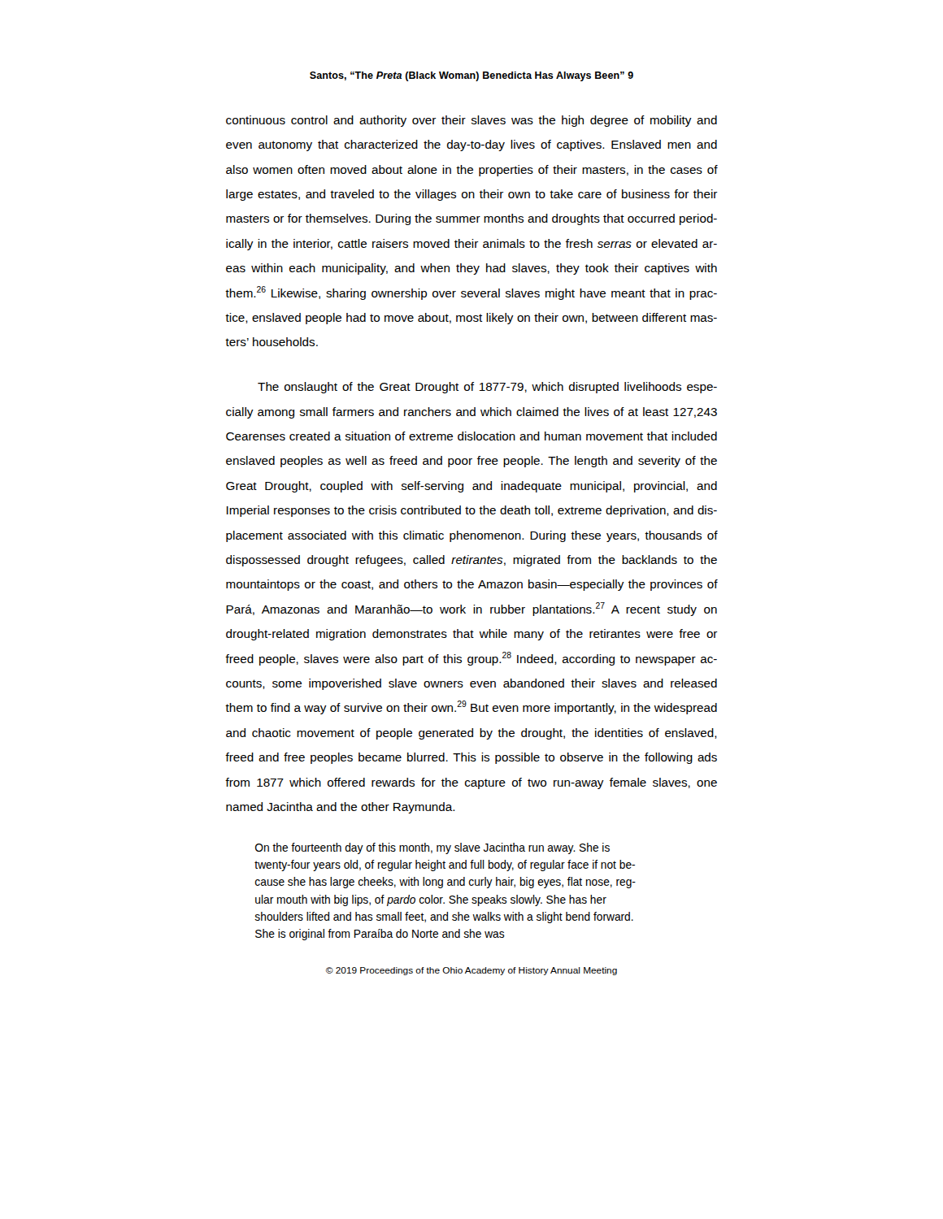Santos, “The Preta (Black Woman) Benedicta Has Always Been” 9
continuous control and authority over their slaves was the high degree of mobility and even autonomy that characterized the day-to-day lives of captives. Enslaved men and also women often moved about alone in the properties of their masters, in the cases of large estates, and traveled to the villages on their own to take care of business for their masters or for themselves. During the summer months and droughts that occurred periodically in the interior, cattle raisers moved their animals to the fresh serras or elevated areas within each municipality, and when they had slaves, they took their captives with them.26 Likewise, sharing ownership over several slaves might have meant that in practice, enslaved people had to move about, most likely on their own, between different masters’ households.
The onslaught of the Great Drought of 1877-79, which disrupted livelihoods especially among small farmers and ranchers and which claimed the lives of at least 127,243 Cearenses created a situation of extreme dislocation and human movement that included enslaved peoples as well as freed and poor free people. The length and severity of the Great Drought, coupled with self-serving and inadequate municipal, provincial, and Imperial responses to the crisis contributed to the death toll, extreme deprivation, and displacement associated with this climatic phenomenon. During these years, thousands of dispossessed drought refugees, called retirantes, migrated from the backlands to the mountaintops or the coast, and others to the Amazon basin—especially the provinces of Pará, Amazonas and Maranhão—to work in rubber plantations.27 A recent study on drought-related migration demonstrates that while many of the retirantes were free or freed people, slaves were also part of this group.28 Indeed, according to newspaper accounts, some impoverished slave owners even abandoned their slaves and released them to find a way of survive on their own.29 But even more importantly, in the widespread and chaotic movement of people generated by the drought, the identities of enslaved, freed and free peoples became blurred. This is possible to observe in the following ads from 1877 which offered rewards for the capture of two run-away female slaves, one named Jacintha and the other Raymunda.
On the fourteenth day of this month, my slave Jacintha run away. She is twenty-four years old, of regular height and full body, of regular face if not because she has large cheeks, with long and curly hair, big eyes, flat nose, regular mouth with big lips, of pardo color. She speaks slowly. She has her shoulders lifted and has small feet, and she walks with a slight bend forward. She is original from Paraíba do Norte and she was
© 2019 Proceedings of the Ohio Academy of History Annual Meeting